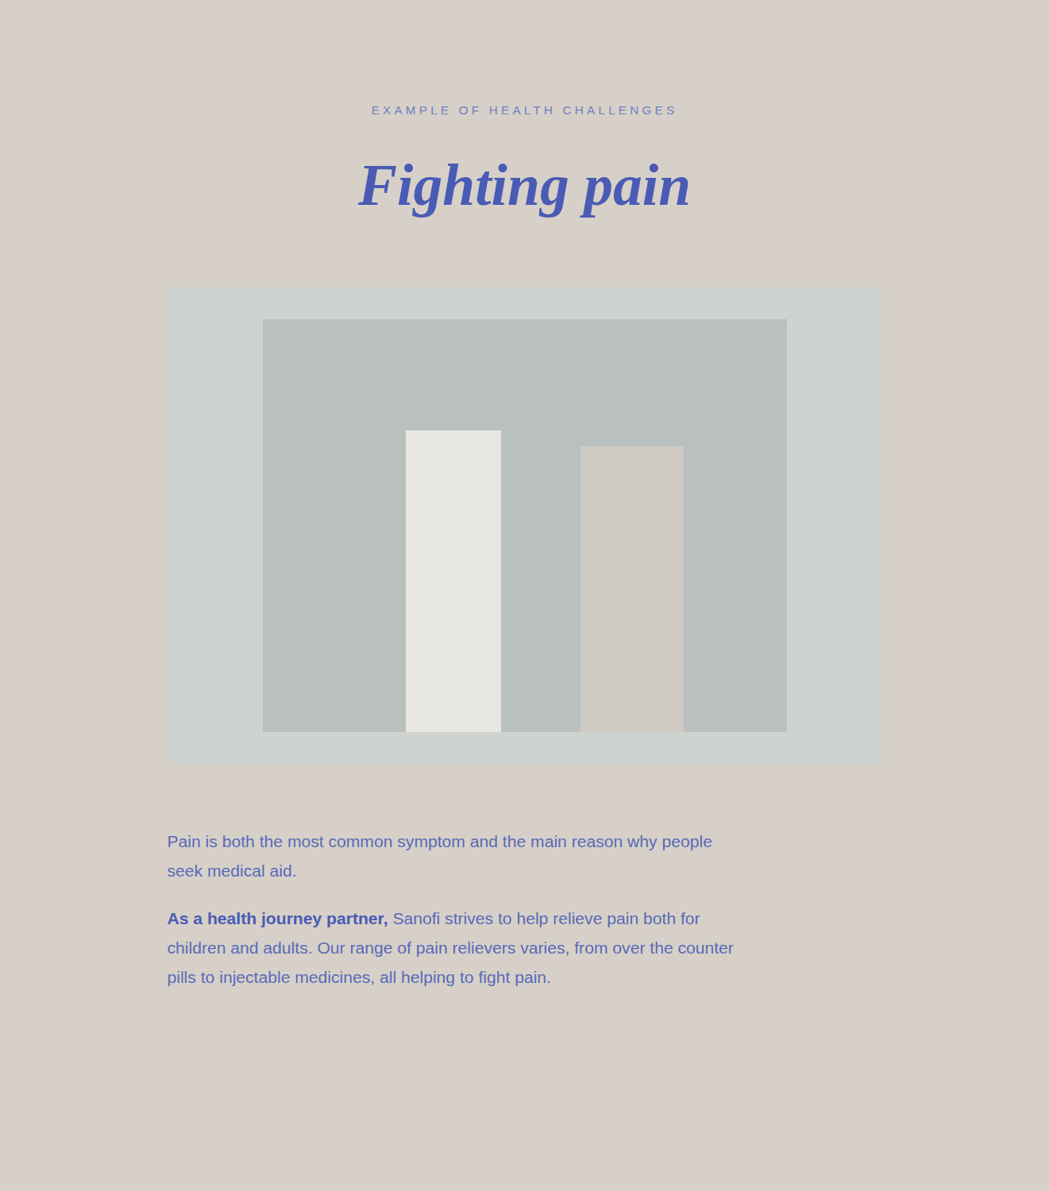Example of health challenges
Fighting pain
Pain is both the most common symptom and the main reason why people seek medical aid.
As a health journey partner, Sanofi strives to help relieve pain both for children and adults. Our range of pain relievers varies, from over the counter pills to injectable medicines, all helping to fight pain.